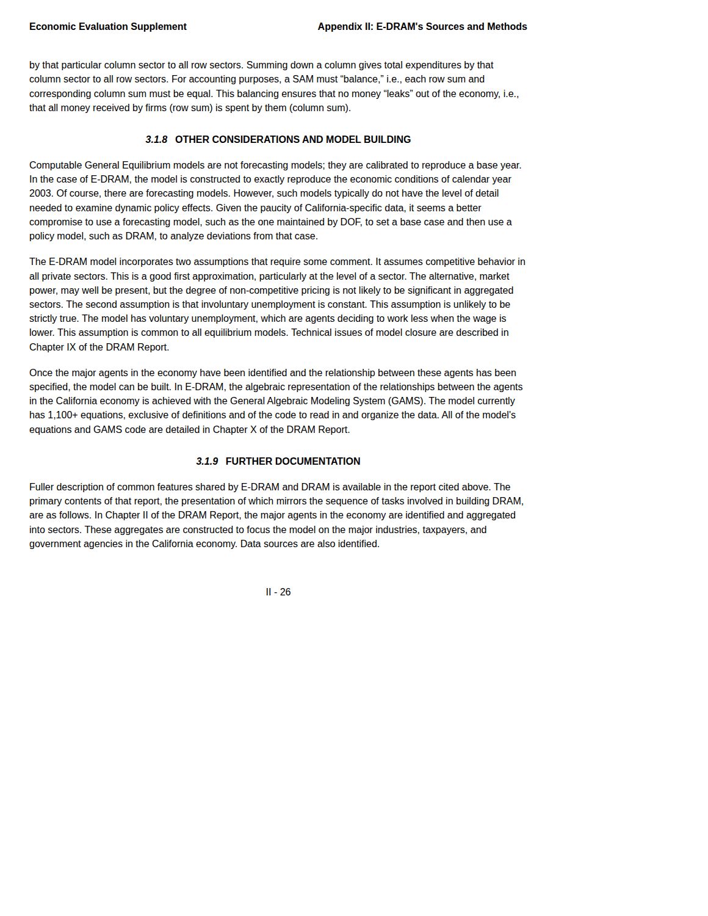Economic Evaluation Supplement
Appendix II: E-DRAM's Sources and Methods
by that particular column sector to all row sectors. Summing down a column gives total expenditures by that column sector to all row sectors. For accounting purposes, a SAM must “balance,” i.e., each row sum and corresponding column sum must be equal. This balancing ensures that no money “leaks” out of the economy, i.e., that all money received by firms (row sum) is spent by them (column sum).
3.1.8 Other Considerations and Model Building
Computable General Equilibrium models are not forecasting models; they are calibrated to reproduce a base year. In the case of E-DRAM, the model is constructed to exactly reproduce the economic conditions of calendar year 2003. Of course, there are forecasting models. However, such models typically do not have the level of detail needed to examine dynamic policy effects. Given the paucity of California-specific data, it seems a better compromise to use a forecasting model, such as the one maintained by DOF, to set a base case and then use a policy model, such as DRAM, to analyze deviations from that case.
The E-DRAM model incorporates two assumptions that require some comment. It assumes competitive behavior in all private sectors. This is a good first approximation, particularly at the level of a sector. The alternative, market power, may well be present, but the degree of non-competitive pricing is not likely to be significant in aggregated sectors. The second assumption is that involuntary unemployment is constant. This assumption is unlikely to be strictly true. The model has voluntary unemployment, which are agents deciding to work less when the wage is lower. This assumption is common to all equilibrium models. Technical issues of model closure are described in Chapter IX of the DRAM Report.
Once the major agents in the economy have been identified and the relationship between these agents has been specified, the model can be built. In E-DRAM, the algebraic representation of the relationships between the agents in the California economy is achieved with the General Algebraic Modeling System (GAMS). The model currently has 1,100+ equations, exclusive of definitions and of the code to read in and organize the data. All of the model's equations and GAMS code are detailed in Chapter X of the DRAM Report.
3.1.9 Further Documentation
Fuller description of common features shared by E-DRAM and DRAM is available in the report cited above. The primary contents of that report, the presentation of which mirrors the sequence of tasks involved in building DRAM, are as follows. In Chapter II of the DRAM Report, the major agents in the economy are identified and aggregated into sectors. These aggregates are constructed to focus the model on the major industries, taxpayers, and government agencies in the California economy. Data sources are also identified.
II - 26